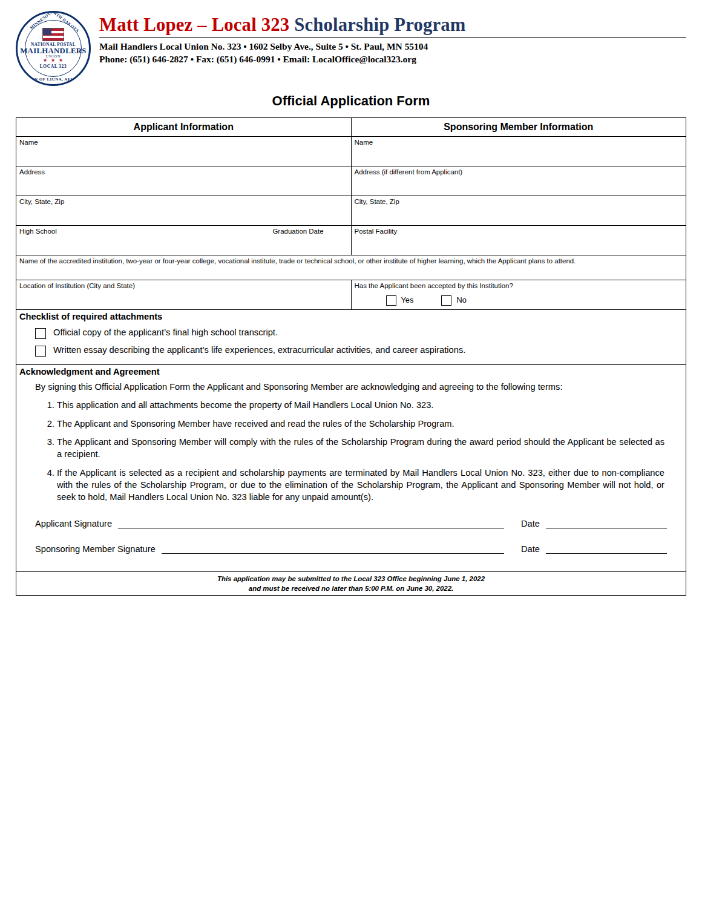MINNESOTA NORTH DAKOTA UNION OF LIUNA, AFL-CIO
NATIONAL POSTAL
MAILHANDLERS
UNION
★ ★ ★
LOCAL 323
Matt Lopez – Local 323 Scholarship Program
Mail Handlers Local Union No. 323 • 1602 Selby Ave., Suite 5 • St. Paul, MN 55104
Phone: (651) 646-2827 • Fax: (651) 646-0991 • Email: LocalOffice@local323.org
Official Application Form
| Applicant Information | Sponsoring Member Information |
| --- | --- |
| Name | Name |
| Address | Address (if different from Applicant) |
| City, State, Zip | City, State, Zip |
| High School Graduation Date | Postal Facility |
| Name of the accredited institution, two-year or four-year college, vocational institute, trade or technical school, or other institute of higher learning, which the Applicant plans to attend. |
| Location of Institution (City and State) | Has the Applicant been accepted by this Institution? Yes No |
| Checklist of required attachments Official copy of the applicant’s final high school transcript. Written essay describing the applicant’s life experiences, extracurricular activities, and career aspirations. |
| Acknowledgment and Agreement By signing this Official Application Form the Applicant and Sponsoring Member are acknowledging and agreeing to the following terms: This application and all attachments become the property of Mail Handlers Local Union No. 323. The Applicant and Sponsoring Member have received and read the rules of the Scholarship Program. The Applicant and Sponsoring Member will comply with the rules of the Scholarship Program during the award period should the Applicant be selected as a recipient. If the Applicant is selected as a recipient and scholarship payments are terminated by Mail Handlers Local Union No. 323, either due to non-compliance with the rules of the Scholarship Program, or due to the elimination of the Scholarship Program, the Applicant and Sponsoring Member will not hold, or seek to hold, Mail Handlers Local Union No. 323 liable for any unpaid amount(s). Applicant Signature Date Sponsoring Member Signature Date |
| This application may be submitted to the Local 323 Office beginning June 1, 2022 and must be received no later than 5:00 P.M. on June 30, 2022. |